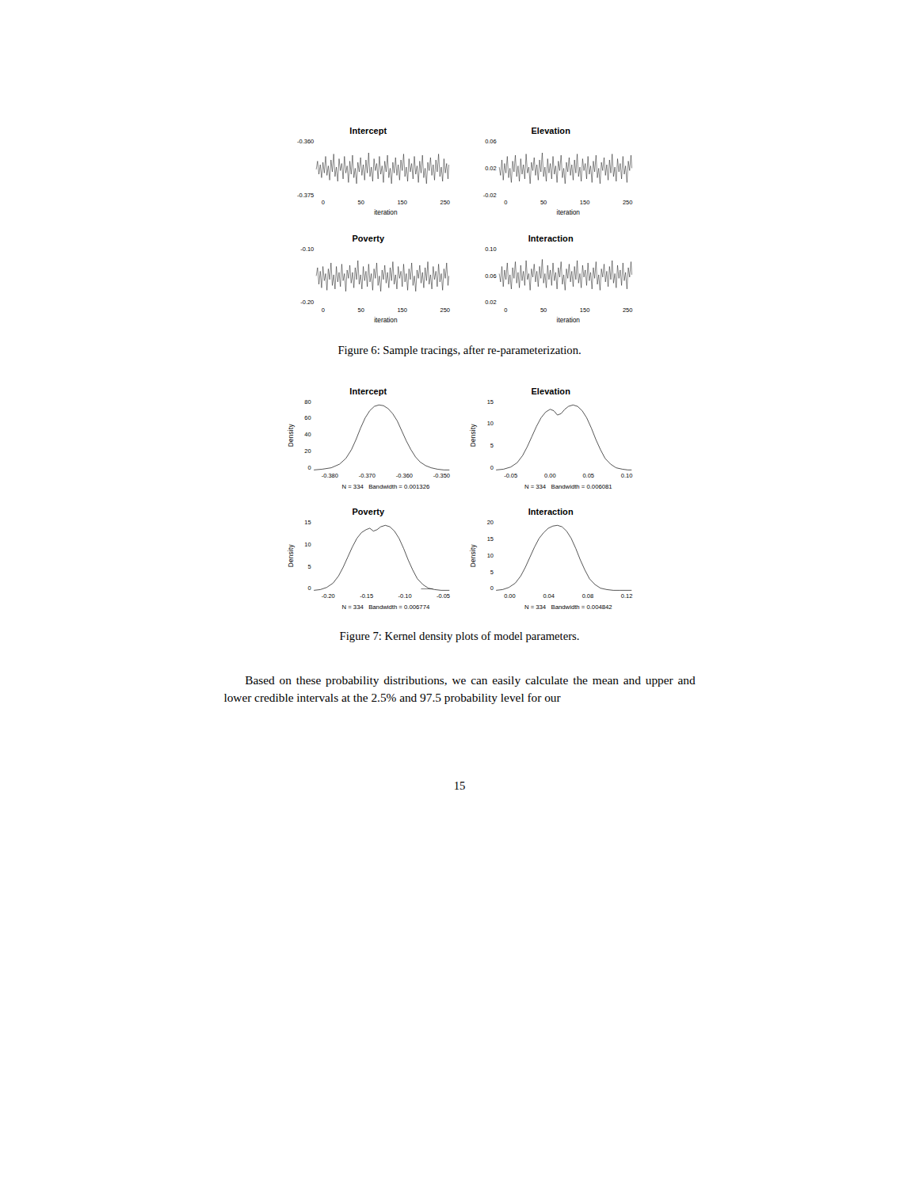Intercept
-0.360 -0.375
050150250
iteration
Elevation
0.06 0.02 -0.02
050150250
iteration
Poverty
-0.10 -0.20
050150250
iteration
Interaction
0.10 0.06 0.02
050150250
iteration
Figure 6: Sample tracings, after re-parameterization.
Intercept
Density
80 60 40 20 0
-0.380-0.370-0.360-0.350
N = 334 Bandwidth = 0.001326
Elevation
Density
15 10 5 0
-0.050.000.050.10
N = 334 Bandwidth = 0.006081
Poverty
Density
15 10 5 0
-0.20-0.15-0.10-0.05
N = 334 Bandwidth = 0.006774
Interaction
Density
20 15 10 5 0
0.000.040.080.12
N = 334 Bandwidth = 0.004842
Figure 7: Kernel density plots of model parameters.
Based on these probability distributions, we can easily calculate the mean and upper and lower credible intervals at the 2.5% and 97.5 probability level for our
15